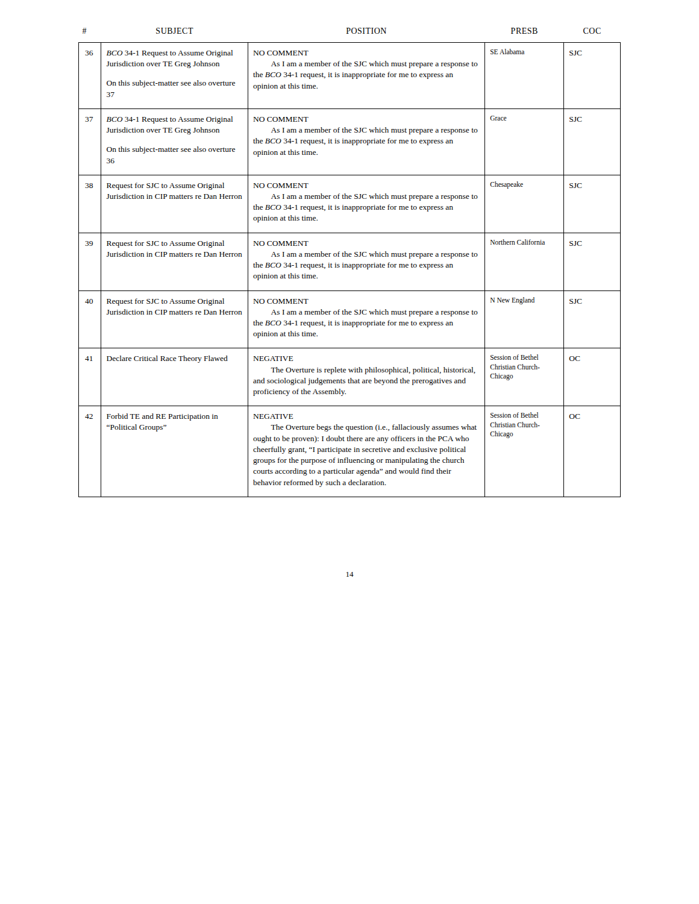| # | Subject | Position | Presb | COC |
| --- | --- | --- | --- | --- |
| 36 | BCO 34-1 Request to Assume Original Jurisdiction over TE Greg Johnson On this subject-matter see also overture 37 | NO COMMENT As I am a member of the SJC which must prepare a response to the BCO 34-1 request, it is inappropriate for me to express an opinion at this time. | SE Alabama | SJC |
| 37 | BCO 34-1 Request to Assume Original Jurisdiction over TE Greg Johnson On this subject-matter see also overture 36 | NO COMMENT As I am a member of the SJC which must prepare a response to the BCO 34-1 request, it is inappropriate for me to express an opinion at this time. | Grace | SJC |
| 38 | Request for SJC to Assume Original Jurisdiction in CIP matters re Dan Herron | NO COMMENT As I am a member of the SJC which must prepare a response to the BCO 34-1 request, it is inappropriate for me to express an opinion at this time. | Chesapeake | SJC |
| 39 | Request for SJC to Assume Original Jurisdiction in CIP matters re Dan Herron | NO COMMENT As I am a member of the SJC which must prepare a response to the BCO 34-1 request, it is inappropriate for me to express an opinion at this time. | Northern California | SJC |
| 40 | Request for SJC to Assume Original Jurisdiction in CIP matters re Dan Herron | NO COMMENT As I am a member of the SJC which must prepare a response to the BCO 34-1 request, it is inappropriate for me to express an opinion at this time. | N New England | SJC |
| 41 | Declare Critical Race Theory Flawed | NEGATIVE The Overture is replete with philosophical, political, historical, and sociological judgements that are beyond the prerogatives and proficiency of the Assembly. | Session of Bethel Christian Church-Chicago | OC |
| 42 | Forbid TE and RE Participation in “Political Groups” | NEGATIVE The Overture begs the question (i.e., fallaciously assumes what ought to be proven): I doubt there are any officers in the PCA who cheerfully grant, “I participate in secretive and exclusive political groups for the purpose of influencing or manipulating the church courts according to a particular agenda” and would find their behavior reformed by such a declaration. | Session of Bethel Christian Church-Chicago | OC |
14